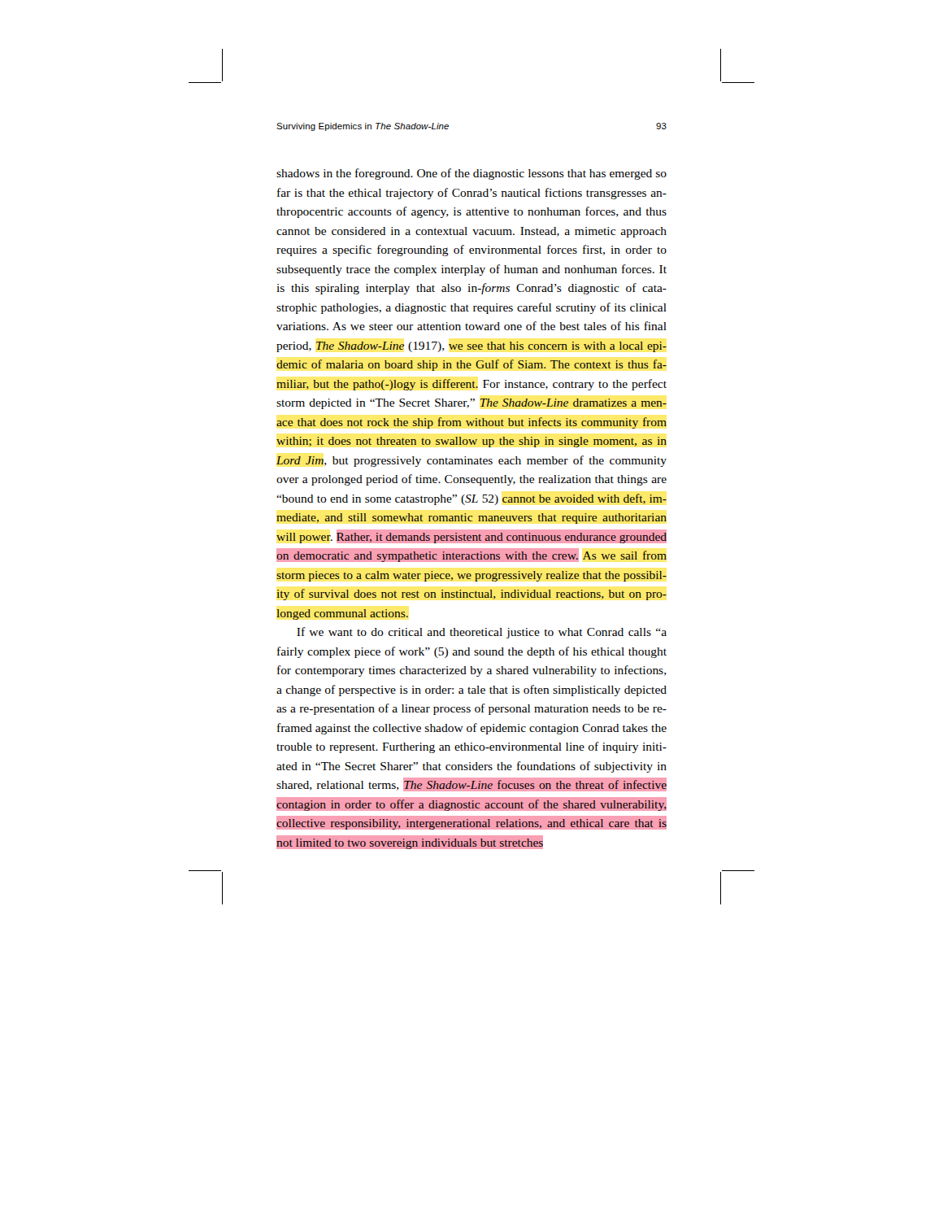Surviving Epidemics in The Shadow-Line 93
shadows in the foreground. One of the diagnostic lessons that has emerged so far is that the ethical trajectory of Conrad’s nautical fictions transgresses anthropocentric accounts of agency, is attentive to nonhuman forces, and thus cannot be considered in a contextual vacuum. Instead, a mimetic approach requires a specific foregrounding of environmental forces first, in order to subsequently trace the complex interplay of human and nonhuman forces. It is this spiraling interplay that also in-forms Conrad’s diagnostic of catastrophic pathologies, a diagnostic that requires careful scrutiny of its clinical variations. As we steer our attention toward one of the best tales of his final period, The Shadow-Line (1917), we see that his concern is with a local epidemic of malaria on board ship in the Gulf of Siam. The context is thus familiar, but the patho(-)logy is different. For instance, contrary to the perfect storm depicted in “The Secret Sharer,” The Shadow-Line dramatizes a menace that does not rock the ship from without but infects its community from within; it does not threaten to swallow up the ship in single moment, as in Lord Jim, but progressively contaminates each member of the community over a prolonged period of time. Consequently, the realization that things are “bound to end in some catastrophe” (SL 52) cannot be avoided with deft, immediate, and still somewhat romantic maneuvers that require authoritarian will power. Rather, it demands persistent and continuous endurance grounded on democratic and sympathetic interactions with the crew. As we sail from storm pieces to a calm water piece, we progressively realize that the possibility of survival does not rest on instinctual, individual reactions, but on prolonged communal actions.
If we want to do critical and theoretical justice to what Conrad calls “a fairly complex piece of work” (5) and sound the depth of his ethical thought for contemporary times characterized by a shared vulnerability to infections, a change of perspective is in order: a tale that is often simplistically depicted as a re-presentation of a linear process of personal maturation needs to be reframed against the collective shadow of epidemic contagion Conrad takes the trouble to represent. Furthering an ethico-environmental line of inquiry initiated in “The Secret Sharer” that considers the foundations of subjectivity in shared, relational terms, The Shadow-Line focuses on the threat of infective contagion in order to offer a diagnostic account of the shared vulnerability, collective responsibility, intergenerational relations, and ethical care that is not limited to two sovereign individuals but stretches